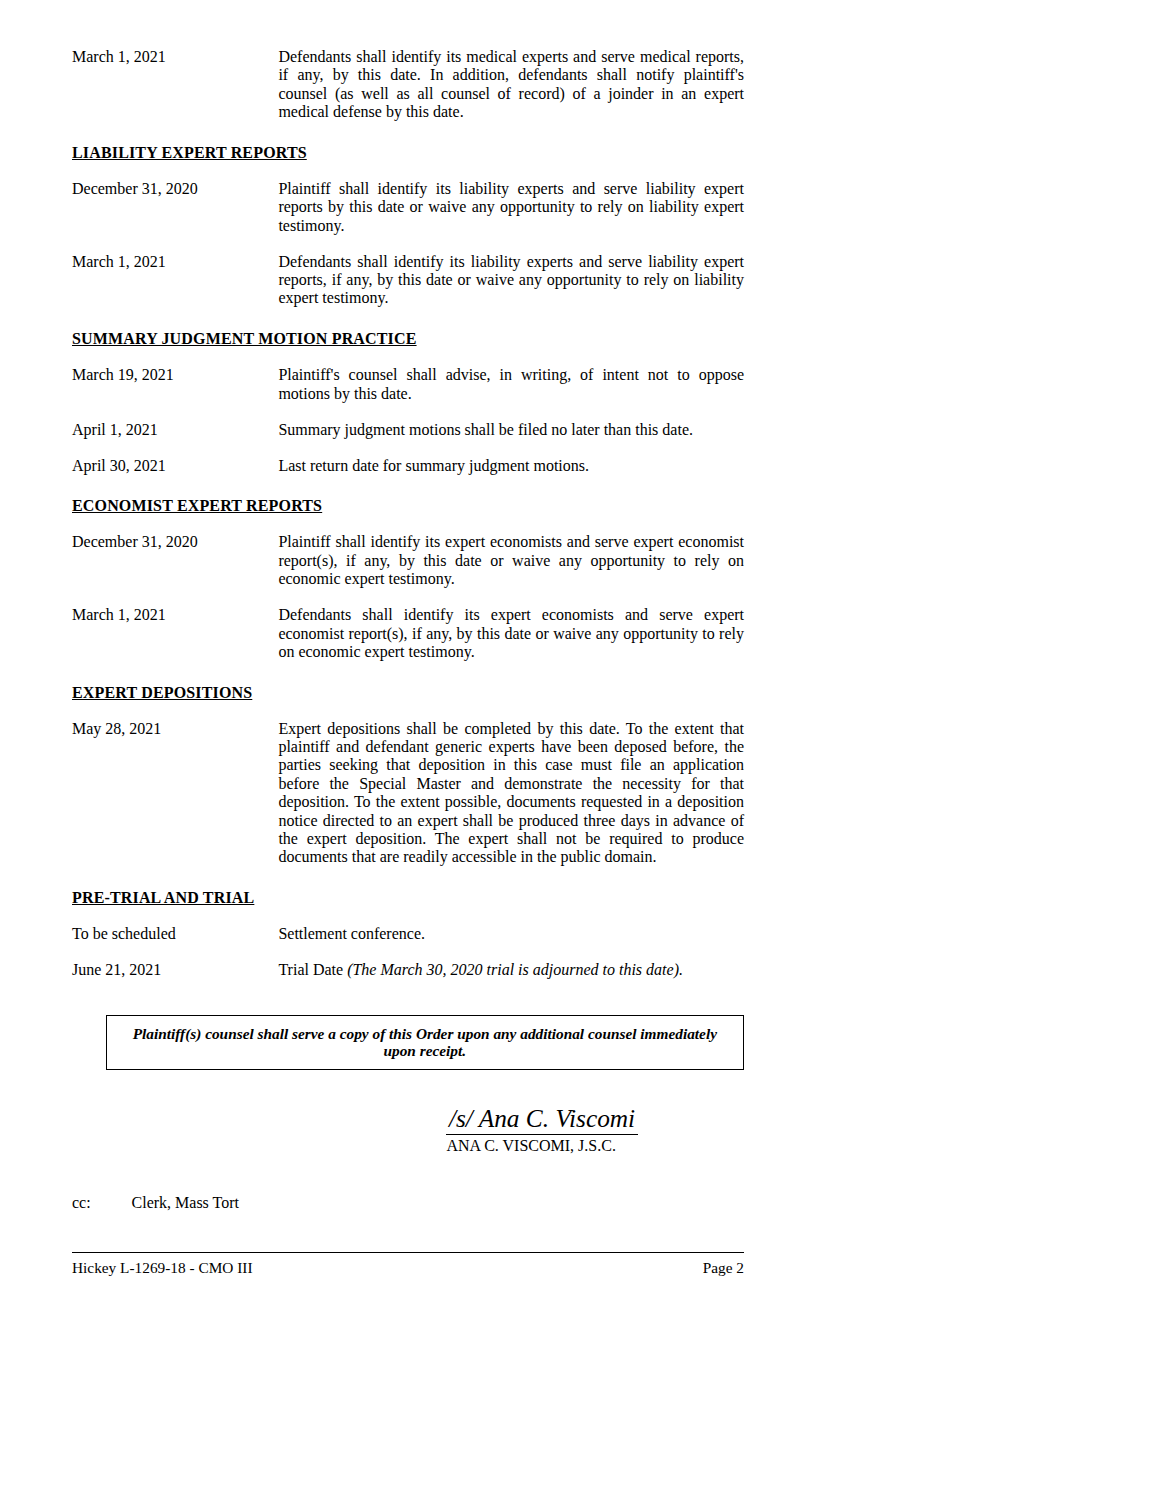March 1, 2021
Defendants shall identify its medical experts and serve medical reports, if any, by this date. In addition, defendants shall notify plaintiff's counsel (as well as all counsel of record) of a joinder in an expert medical defense by this date.
LIABILITY EXPERT REPORTS
December 31, 2020
Plaintiff shall identify its liability experts and serve liability expert reports by this date or waive any opportunity to rely on liability expert testimony.
March 1, 2021
Defendants shall identify its liability experts and serve liability expert reports, if any, by this date or waive any opportunity to rely on liability expert testimony.
SUMMARY JUDGMENT MOTION PRACTICE
March 19, 2021
Plaintiff's counsel shall advise, in writing, of intent not to oppose motions by this date.
April 1, 2021
Summary judgment motions shall be filed no later than this date.
April 30, 2021
Last return date for summary judgment motions.
ECONOMIST EXPERT REPORTS
December 31, 2020
Plaintiff shall identify its expert economists and serve expert economist report(s), if any, by this date or waive any opportunity to rely on economic expert testimony.
March 1, 2021
Defendants shall identify its expert economists and serve expert economist report(s), if any, by this date or waive any opportunity to rely on economic expert testimony.
EXPERT DEPOSITIONS
May 28, 2021
Expert depositions shall be completed by this date. To the extent that plaintiff and defendant generic experts have been deposed before, the parties seeking that deposition in this case must file an application before the Special Master and demonstrate the necessity for that deposition. To the extent possible, documents requested in a deposition notice directed to an expert shall be produced three days in advance of the expert deposition. The expert shall not be required to produce documents that are readily accessible in the public domain.
PRE-TRIAL AND TRIAL
To be scheduled
Settlement conference.
June 21, 2021
Trial Date (The March 30, 2020 trial is adjourned to this date).
Plaintiff(s) counsel shall serve a copy of this Order upon any additional counsel immediately upon receipt.
/s/ Ana C. Viscomi
ANA C. VISCOMI, J.S.C.
cc: Clerk, Mass Tort
Hickey L-1269-18 - CMO III Page 2